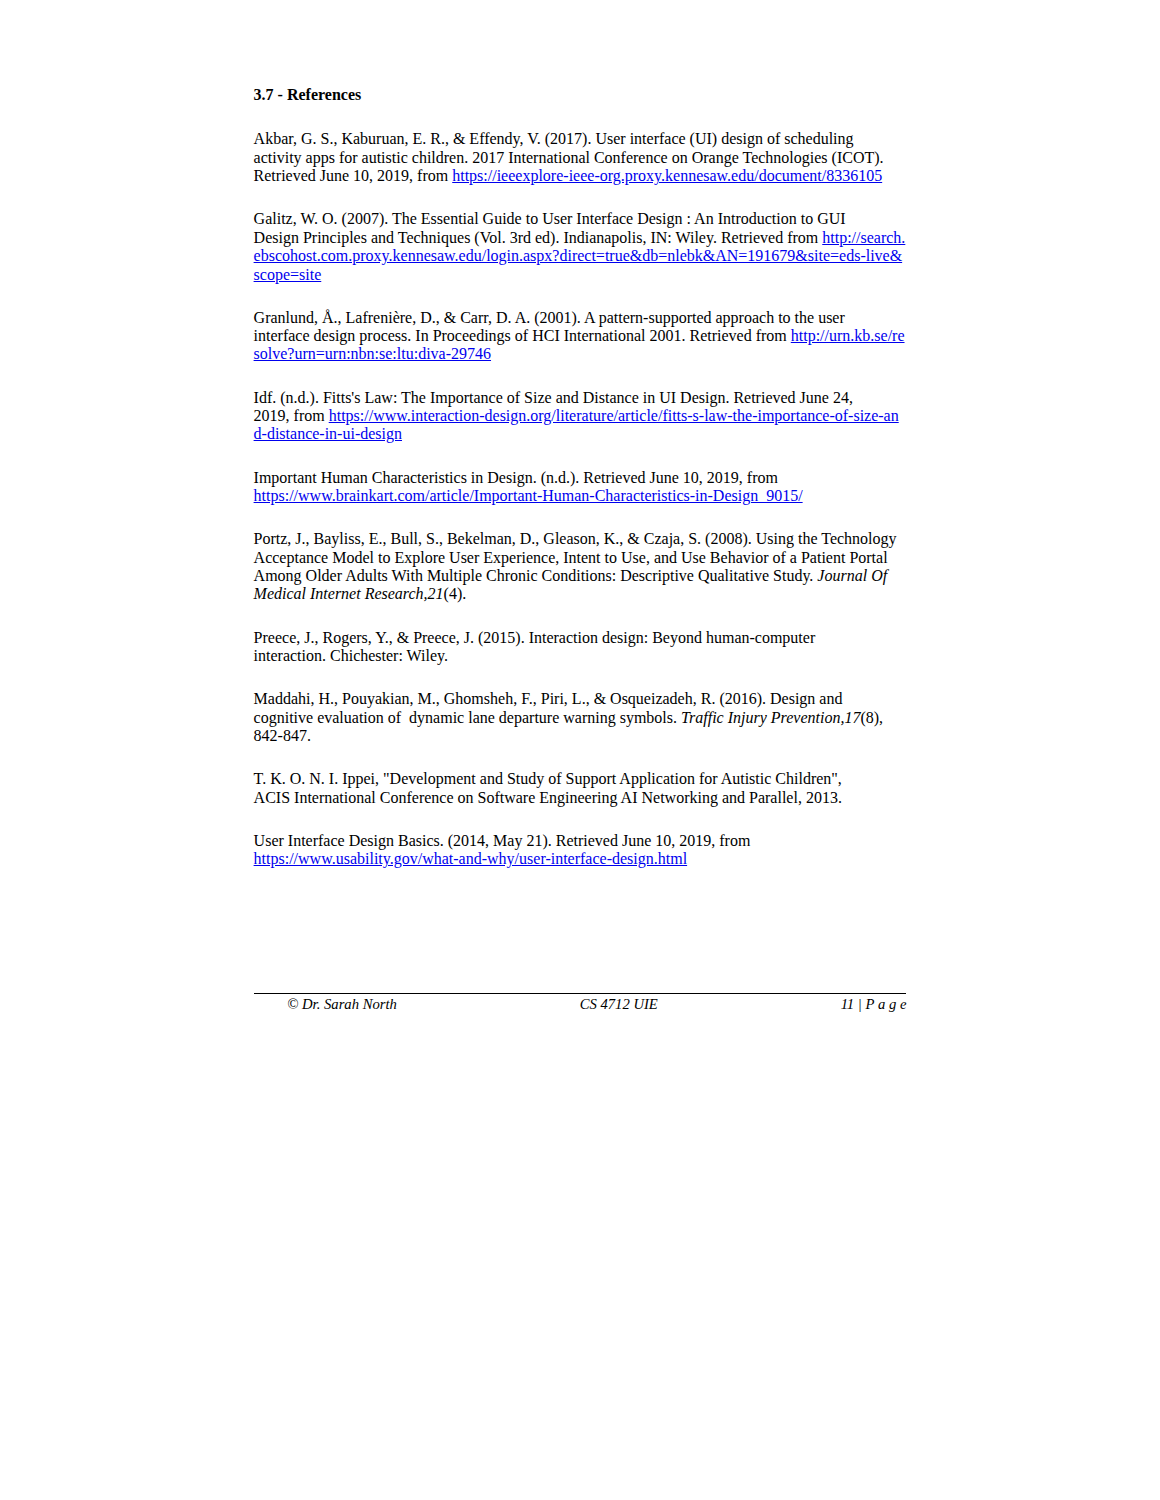3.7 - References
Akbar, G. S., Kaburuan, E. R., & Effendy, V. (2017). User interface (UI) design of scheduling
activity apps for autistic children. 2017 International Conference on Orange Technologies (ICOT). Retrieved June 10, 2019, from https://ieeexplore-ieee-org.proxy.kennesaw.edu/document/8336105
Galitz, W. O. (2007). The Essential Guide to User Interface Design : An Introduction to GUI
Design Principles and Techniques (Vol. 3rd ed). Indianapolis, IN: Wiley. Retrieved from http://search.ebscohost.com.proxy.kennesaw.edu/login.aspx?direct=true&db=nlebk&AN=191679&site=eds-live&scope=site
Granlund, Å., Lafrenière, D., & Carr, D. A. (2001). A pattern-supported approach to the user
interface design process. In Proceedings of HCI International 2001. Retrieved from http://urn.kb.se/resolve?urn=urn:nbn:se:ltu:diva-29746
Idf. (n.d.). Fitts's Law: The Importance of Size and Distance in UI Design. Retrieved June 24,
2019, from https://www.interaction-design.org/literature/article/fitts-s-law-the-importance-of-size-and-distance-in-ui-design
Important Human Characteristics in Design. (n.d.). Retrieved June 10, 2019, from
https://www.brainkart.com/article/Important-Human-Characteristics-in-Design_9015/
Portz, J., Bayliss, E., Bull, S., Bekelman, D., Gleason, K., & Czaja, S. (2008). Using the Technology Acceptance Model to Explore User Experience, Intent to Use, and Use Behavior of a Patient Portal Among Older Adults With Multiple Chronic Conditions: Descriptive Qualitative Study. Journal Of Medical Internet Research,21(4).
Preece, J., Rogers, Y., & Preece, J. (2015). Interaction design: Beyond human-computer
interaction. Chichester: Wiley.
Maddahi, H., Pouyakian, M., Ghomsheh, F., Piri, L., & Osqueizadeh, R. (2016). Design and
cognitive evaluation of dynamic lane departure warning symbols. Traffic Injury Prevention,17(8), 842-847.
T. K. O. N. I. Ippei, "Development and Study of Support Application for Autistic Children",
ACIS International Conference on Software Engineering AI Networking and Parallel, 2013.
User Interface Design Basics. (2014, May 21). Retrieved June 10, 2019, from
https://www.usability.gov/what-and-why/user-interface-design.html
© Dr. Sarah North CS 4712 UIE 11 | P a g e